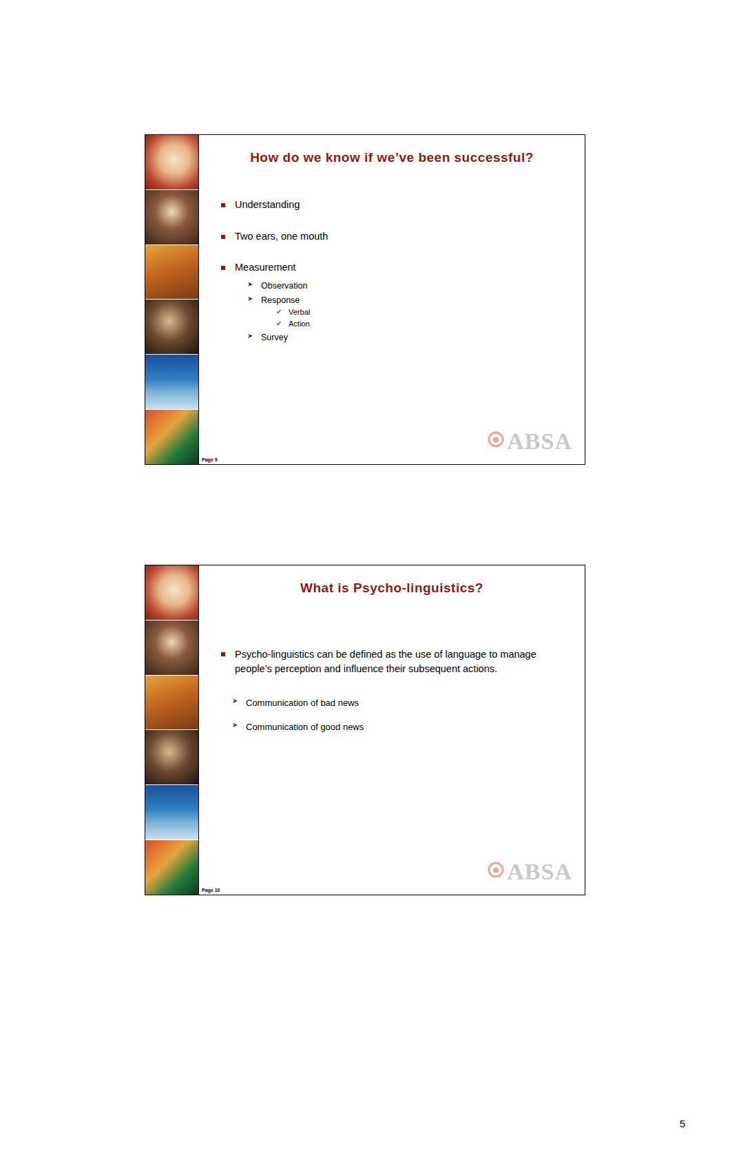How do we know if we’ve been successful?
Understanding
Two ears, one mouth
Measurement
Observation
Response
Verbal
Action
Survey
⦿ABSA
Page 9
What is Psycho-linguistics?
Psycho-linguistics can be defined as the use of language to manage people’s perception and influence their subsequent actions.
Communication of bad news
Communication of good news
⦿ABSA
Page 10
5